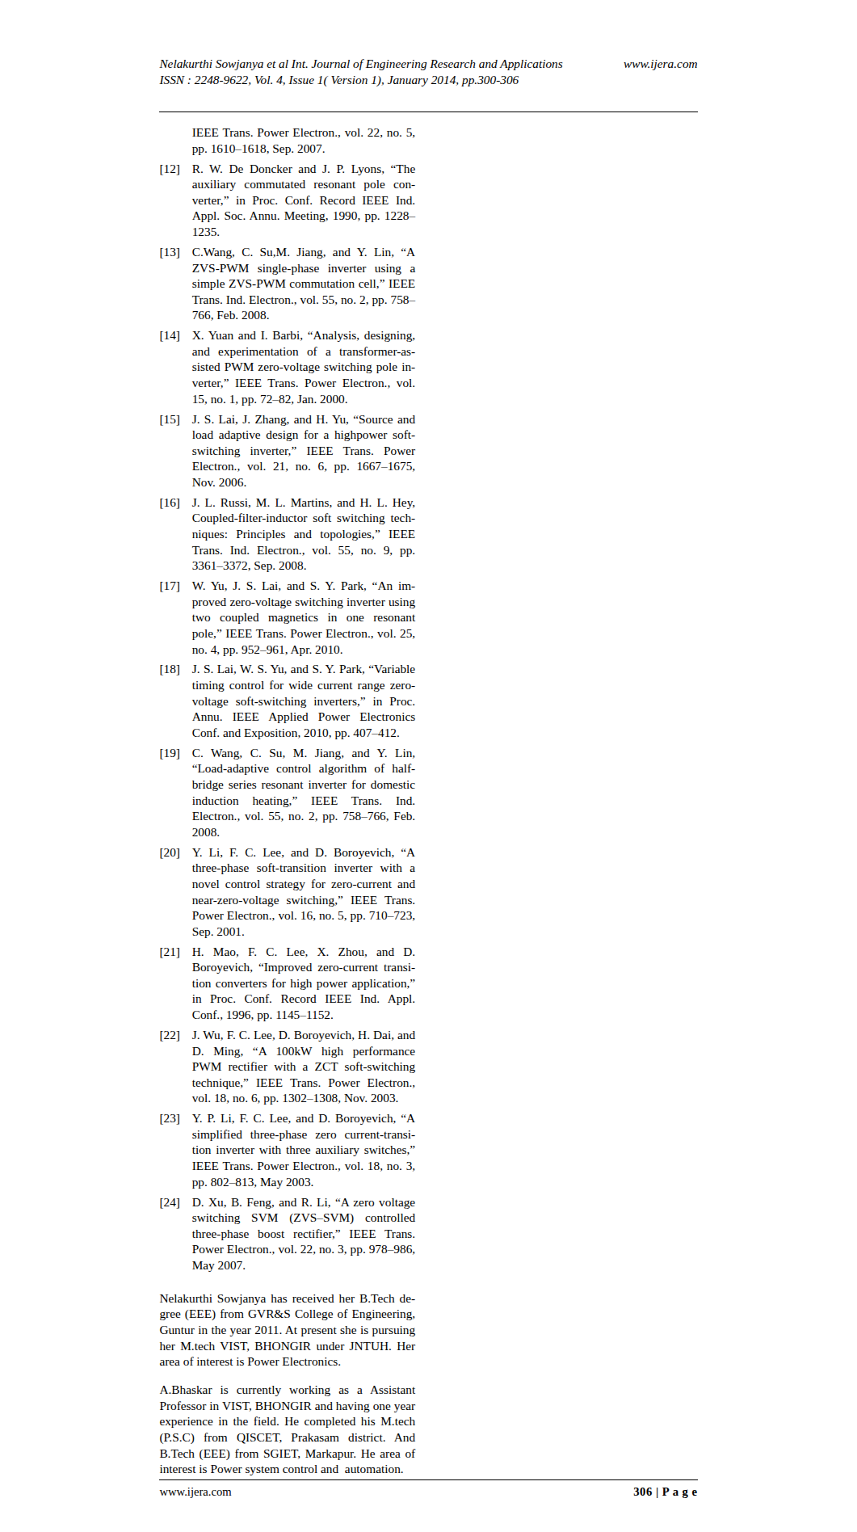www.ijera.com Nelakurthi Sowjanya et al Int. Journal of Engineering Research and Applications
ISSN : 2248-9622, Vol. 4, Issue 1( Version 1), January 2014, pp.300-306
IEEE Trans. Power Electron., vol. 22, no. 5, pp. 1610–1618, Sep. 2007.
[12] R. W. De Doncker and J. P. Lyons, “The auxiliary commutated resonant pole converter,” in Proc. Conf. Record IEEE Ind. Appl. Soc. Annu. Meeting, 1990, pp. 1228–1235.
[13] C.Wang, C. Su,M. Jiang, and Y. Lin, “A ZVS-PWM single-phase inverter using a simple ZVS-PWM commutation cell,” IEEE Trans. Ind. Electron., vol. 55, no. 2, pp. 758–766, Feb. 2008.
[14] X. Yuan and I. Barbi, “Analysis, designing, and experimentation of a transformer-assisted PWM zero-voltage switching pole inverter,” IEEE Trans. Power Electron., vol. 15, no. 1, pp. 72–82, Jan. 2000.
[15] J. S. Lai, J. Zhang, and H. Yu, “Source and load adaptive design for a highpower soft-switching inverter,” IEEE Trans. Power Electron., vol. 21, no. 6, pp. 1667–1675, Nov. 2006.
[16] J. L. Russi, M. L. Martins, and H. L. Hey, Coupled-filter-inductor soft switching techniques: Principles and topologies,” IEEE Trans. Ind. Electron., vol. 55, no. 9, pp. 3361–3372, Sep. 2008.
[17] W. Yu, J. S. Lai, and S. Y. Park, “An improved zero-voltage switching inverter using two coupled magnetics in one resonant pole,” IEEE Trans. Power Electron., vol. 25, no. 4, pp. 952–961, Apr. 2010.
[18] J. S. Lai, W. S. Yu, and S. Y. Park, “Variable timing control for wide current range zero-voltage soft-switching inverters,” in Proc. Annu. IEEE Applied Power Electronics Conf. and Exposition, 2010, pp. 407–412.
[19] C. Wang, C. Su, M. Jiang, and Y. Lin, “Load-adaptive control algorithm of half-bridge series resonant inverter for domestic induction heating,” IEEE Trans. Ind. Electron., vol. 55, no. 2, pp. 758–766, Feb. 2008.
[20] Y. Li, F. C. Lee, and D. Boroyevich, “A three-phase soft-transition inverter with a novel control strategy for zero-current and near-zero-voltage switching,” IEEE Trans. Power Electron., vol. 16, no. 5, pp. 710–723, Sep. 2001.
[21] H. Mao, F. C. Lee, X. Zhou, and D. Boroyevich, “Improved zero-current transition converters for high power application,” in Proc. Conf. Record IEEE Ind. Appl. Conf., 1996, pp. 1145–1152.
[22] J. Wu, F. C. Lee, D. Boroyevich, H. Dai, and D. Ming, “A 100kW high performance PWM rectifier with a ZCT soft-switching technique,” IEEE Trans. Power Electron., vol. 18, no. 6, pp. 1302–1308, Nov. 2003.
[23] Y. P. Li, F. C. Lee, and D. Boroyevich, “A simplified three-phase zero current-transition inverter with three auxiliary switches,” IEEE Trans. Power Electron., vol. 18, no. 3, pp. 802–813, May 2003.
[24] D. Xu, B. Feng, and R. Li, “A zero voltage switching SVM (ZVS–SVM) controlled three-phase boost rectifier,” IEEE Trans. Power Electron., vol. 22, no. 3, pp. 978–986, May 2007.
Nelakurthi Sowjanya has received her B.Tech degree (EEE) from GVR&S College of Engineering, Guntur in the year 2011. At present she is pursuing her M.tech VIST, BHONGIR under JNTUH. Her area of interest is Power Electronics.
A.Bhaskar is currently working as a Assistant Professor in VIST, BHONGIR and having one year experience in the field. He completed his M.tech (P.S.C) from QISCET, Prakasam district. And B.Tech (EEE) from SGIET, Markapur. He area of interest is Power system control and automation.
www.ijera.com 306 | P a g e